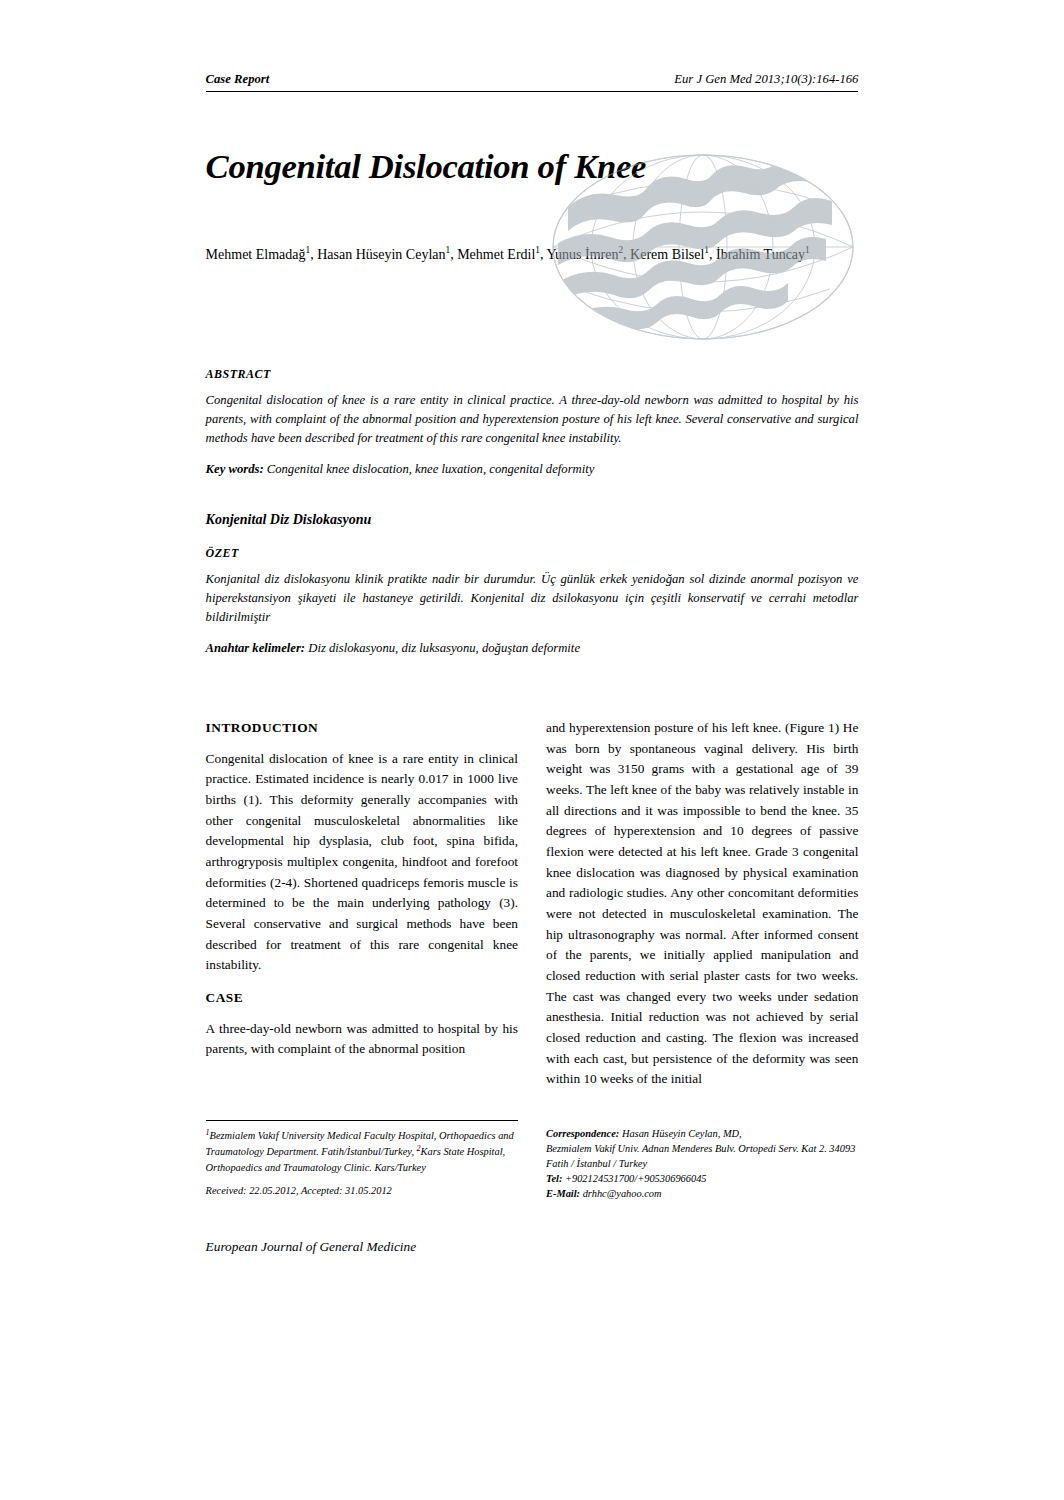Case Report Eur J Gen Med 2013;10(3):164-166
Congenital Dislocation of Knee
Mehmet Elmadağ1, Hasan Hüseyin Ceylan1, Mehmet Erdil1, Yunus İmren2, Kerem Bilsel1, İbrahim Tuncay1
ABSTRACT
Congenital dislocation of knee is a rare entity in clinical practice. A three-day-old newborn was admitted to hospital by his parents, with complaint of the abnormal position and hyperextension posture of his left knee. Several conservative and surgical methods have been described for treatment of this rare congenital knee instability.
Key words: Congenital knee dislocation, knee luxation, congenital deformity
Konjenital Diz Dislokasyonu
ÖZET
Konjanital diz dislokasyonu klinik pratikte nadir bir durumdur. Üç günlük erkek yenidoğan sol dizinde anormal pozisyon ve hiperekstansiyon şikayeti ile hastaneye getirildi. Konjenital diz dsilokasyonu için çeşitli konservatif ve cerrahi metodlar bildirilmiştir
Anahtar kelimeler: Diz dislokasyonu, diz luksasyonu, doğuştan deformite
INTRODUCTION
Congenital dislocation of knee is a rare entity in clinical practice. Estimated incidence is nearly 0.017 in 1000 live births (1). This deformity generally accompanies with other congenital musculoskeletal abnormalities like developmental hip dysplasia, club foot, spina bifida, arthrogryposis multiplex congenita, hindfoot and forefoot deformities (2-4). Shortened quadriceps femoris muscle is determined to be the main underlying pathology (3). Several conservative and surgical methods have been described for treatment of this rare congenital knee instability.
CASE
A three-day-old newborn was admitted to hospital by his parents, with complaint of the abnormal position
and hyperextension posture of his left knee. (Figure 1) He was born by spontaneous vaginal delivery. His birth weight was 3150 grams with a gestational age of 39 weeks. The left knee of the baby was relatively instable in all directions and it was impossible to bend the knee. 35 degrees of hyperextension and 10 degrees of passive flexion were detected at his left knee. Grade 3 congenital knee dislocation was diagnosed by physical examination and radiologic studies. Any other concomitant deformities were not detected in musculoskeletal examination. The hip ultrasonography was normal. After informed consent of the parents, we initially applied manipulation and closed reduction with serial plaster casts for two weeks. The cast was changed every two weeks under sedation anesthesia. Initial reduction was not achieved by serial closed reduction and casting. The flexion was increased with each cast, but persistence of the deformity was seen within 10 weeks of the initial
1Bezmialem Vakıf University Medical Faculty Hospital, Orthopaedics and Traumatology Department. Fatih/İstanbul/Turkey, 2Kars State Hospital, Orthopaedics and Traumatology Clinic. Kars/Turkey
Received: 22.05.2012, Accepted: 31.05.2012
Correspondence: Hasan Hüseyin Ceylan, MD,
Bezmialem Vakif Univ. Adnan Menderes Bulv. Ortopedi Serv. Kat 2. 34093 Fatih / İstanbul / Turkey
Tel: +902124531700/+905306966045
E-Mail: drhhc@yahoo.com
European Journal of General Medicine